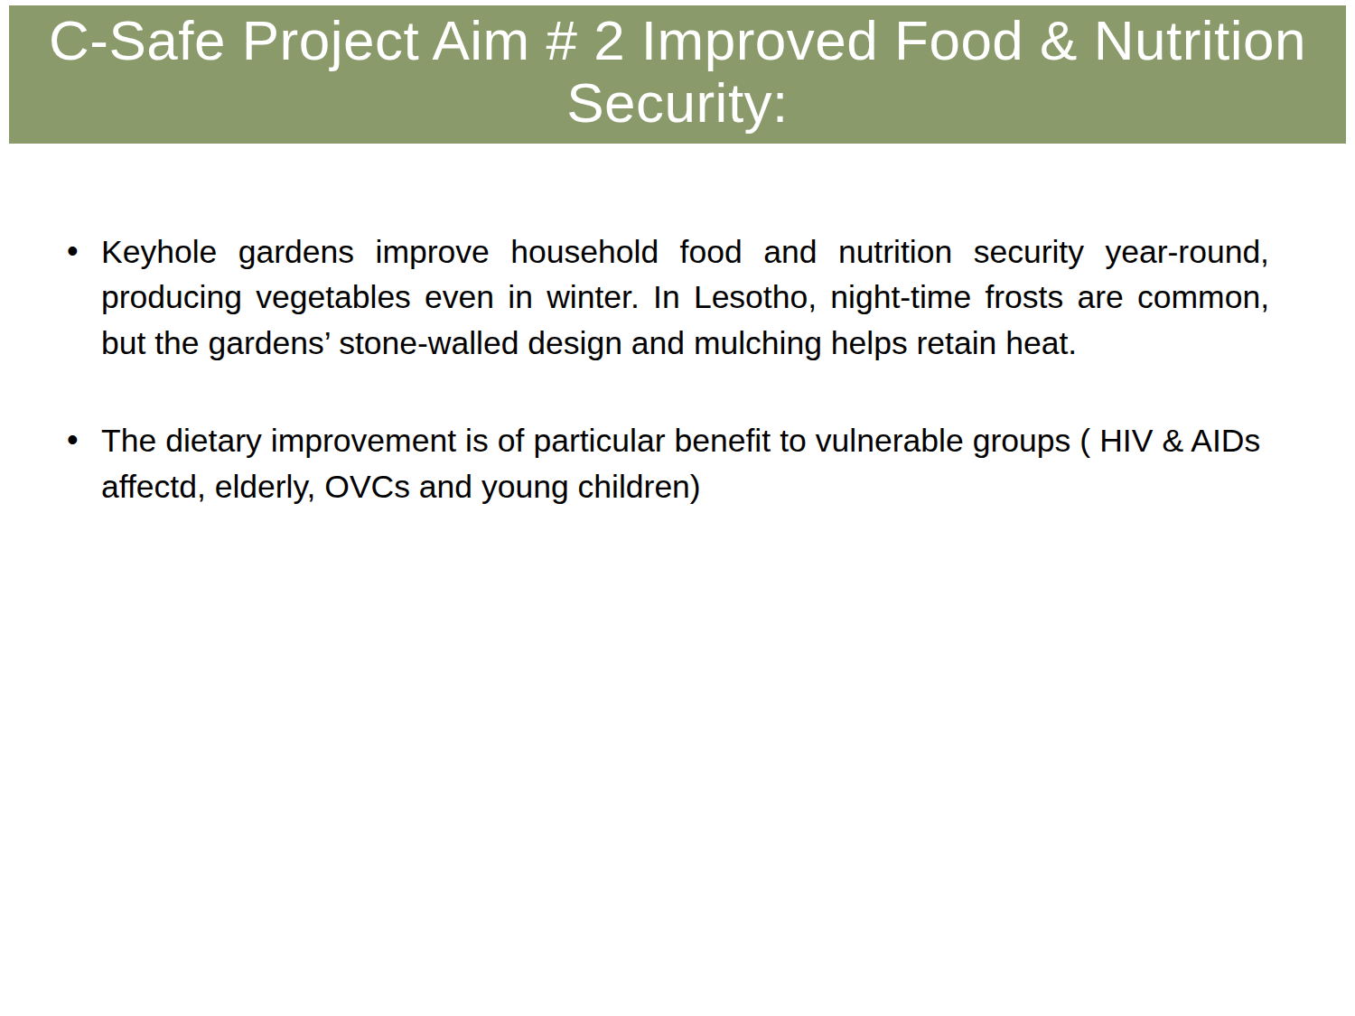C-Safe Project Aim # 2 Improved Food & Nutrition Security:
Keyhole gardens improve household food and nutrition security year-round, producing vegetables even in winter. In Lesotho, night-time frosts are common, but the gardens’ stone-walled design and mulching helps retain heat.
The dietary improvement is of particular benefit to vulnerable groups ( HIV & AIDs affectd, elderly, OVCs and young children)